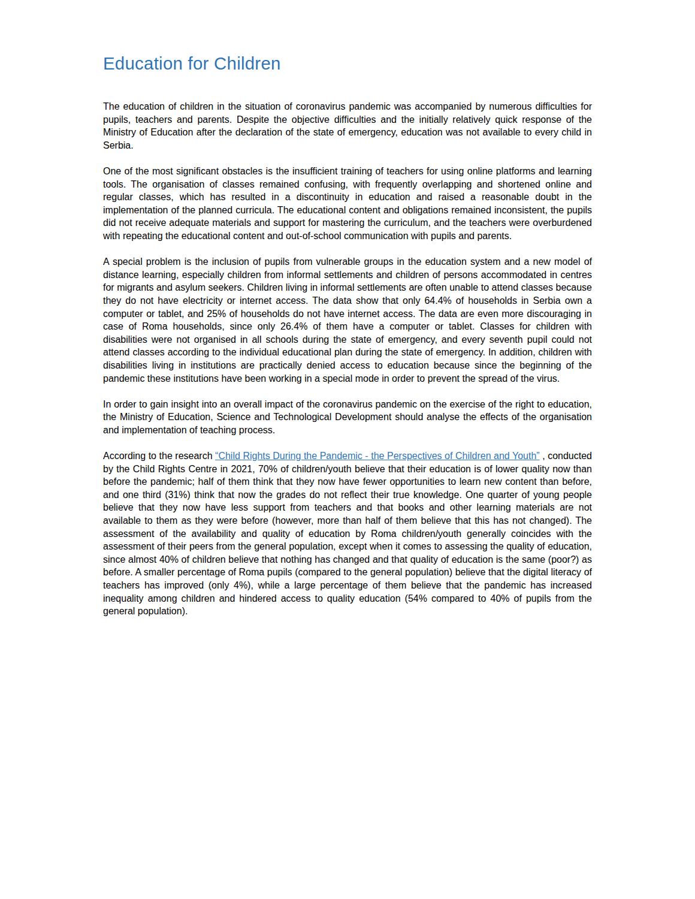Education for Children
The education of children in the situation of coronavirus pandemic was accompanied by numerous difficulties for pupils, teachers and parents. Despite the objective difficulties and the initially relatively quick response of the Ministry of Education after the declaration of the state of emergency, education was not available to every child in Serbia.
One of the most significant obstacles is the insufficient training of teachers for using online platforms and learning tools. The organisation of classes remained confusing, with frequently overlapping and shortened online and regular classes, which has resulted in a discontinuity in education and raised a reasonable doubt in the implementation of the planned curricula. The educational content and obligations remained inconsistent, the pupils did not receive adequate materials and support for mastering the curriculum, and the teachers were overburdened with repeating the educational content and out-of-school communication with pupils and parents.
A special problem is the inclusion of pupils from vulnerable groups in the education system and a new model of distance learning, especially children from informal settlements and children of persons accommodated in centres for migrants and asylum seekers. Children living in informal settlements are often unable to attend classes because they do not have electricity or internet access. The data show that only 64.4% of households in Serbia own a computer or tablet, and 25% of households do not have internet access. The data are even more discouraging in case of Roma households, since only 26.4% of them have a computer or tablet. Classes for children with disabilities were not organised in all schools during the state of emergency, and every seventh pupil could not attend classes according to the individual educational plan during the state of emergency. In addition, children with disabilities living in institutions are practically denied access to education because since the beginning of the pandemic these institutions have been working in a special mode in order to prevent the spread of the virus.
In order to gain insight into an overall impact of the coronavirus pandemic on the exercise of the right to education, the Ministry of Education, Science and Technological Development should analyse the effects of the organisation and implementation of teaching process.
According to the research “Child Rights During the Pandemic - the Perspectives of Children and Youth” , conducted by the Child Rights Centre in 2021, 70% of children/youth believe that their education is of lower quality now than before the pandemic; half of them think that they now have fewer opportunities to learn new content than before, and one third (31%) think that now the grades do not reflect their true knowledge. One quarter of young people believe that they now have less support from teachers and that books and other learning materials are not available to them as they were before (however, more than half of them believe that this has not changed). The assessment of the availability and quality of education by Roma children/youth generally coincides with the assessment of their peers from the general population, except when it comes to assessing the quality of education, since almost 40% of children believe that nothing has changed and that quality of education is the same (poor?) as before. A smaller percentage of Roma pupils (compared to the general population) believe that the digital literacy of teachers has improved (only 4%), while a large percentage of them believe that the pandemic has increased inequality among children and hindered access to quality education (54% compared to 40% of pupils from the general population).